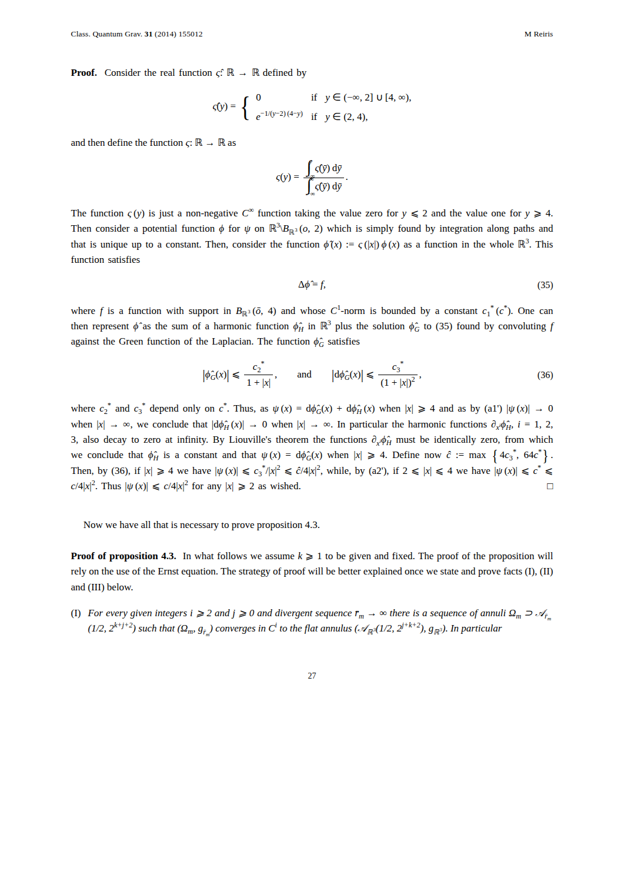Class. Quantum Grav. 31 (2014) 155012 M Reiris
Proof. Consider the real function ς̂: ℝ → ℝ defined by
ς̂(y) = { 0 if y ∈ (−∞, 2] ∪ [4, ∞), e−1/(y−2) (4−y) if y ∈ (2, 4),
and then define the function ς: ℝ → ℝ as
ς(y) = ∫y−∞ ς̂(ȳ) dȳ ∫∞−∞ ς̂(ȳ) dȳ .
The function ς (y) is just a non-negative C∞ function taking the value zero for y ⩽ 2 and the value one for y ⩾ 4. Then consider a potential function ϕ for ψ on ℝ3\Bℝ3 (o, 2) which is simply found by integration along paths and that is unique up to a constant. Then, consider the function ϕ̂ (x) := ς (|x|) ϕ (x) as a function in the whole ℝ3. This function satisfies
Δϕ̂ = f, (35)
where f is a function with support in Bℝ3 (ō, 4) and whose C1-norm is bounded by a constant c1* (c*). One can then represent ϕ̂ as the sum of a harmonic function ϕ̂H in ℝ3 plus the solution ϕ̂G to (35) found by convoluting f against the Green function of the Laplacian. The function ϕ̂G satisfies
|ϕ̂G(x)| ⩽ c2*1 + |x|, and |dϕ̂G(x)| ⩽ c3*(1 + |x|)2, (36)
where c2* and c3* depend only on c*. Thus, as ψ (x) = dϕ̂G(x) + dϕ̂H (x) when |x| ⩾ 4 and as by (a1') |ψ (x)| → 0 when |x| → ∞, we conclude that |dϕ̂H (x)| → 0 when |x| → ∞. In particular the harmonic functions ∂xiϕ̂H, i = 1, 2, 3, also decay to zero at infinity. By Liouville's theorem the functions ∂xiϕ̂H must be identically zero, from which we conclude that ϕ̂H is a constant and that ψ (x) = dϕ̂G(x) when |x| ⩾ 4. Define now ĉ := max {4c3*, 64c*}. Then, by (36), if |x| ⩾ 4 we have |ψ (x)| ⩽ c3*/|x|2 ⩽ ĉ/4|x|2, while, by (a2'), if 2 ⩽ |x| ⩽ 4 we have |ψ (x)| ⩽ c* ⩽ c/4|x|2. Thus |ψ (x)| ⩽ c/4|x|2 for any |x| ⩾ 2 as wished.□
Now we have all that is necessary to prove proposition 4.3.
Proof of proposition 4.3. In what follows we assume k ⩾ 1 to be given and fixed. The proof of the proposition will rely on the use of the Ernst equation. The strategy of proof will be better explained once we state and prove facts (I), (II) and (III) below.
(I) For every given integers i ⩾ 2 and j ⩾ 0 and divergent sequence r̄m → ∞ there is a sequence of annuli Ωm ⊃ 𝒜r̄m (1/2, 2k+j+2) such that (Ωm, gr̄m) converges in Ci to the flat annulus (𝒜ℝ3(1/2, 2j+k+2), gℝ3). In particular
27